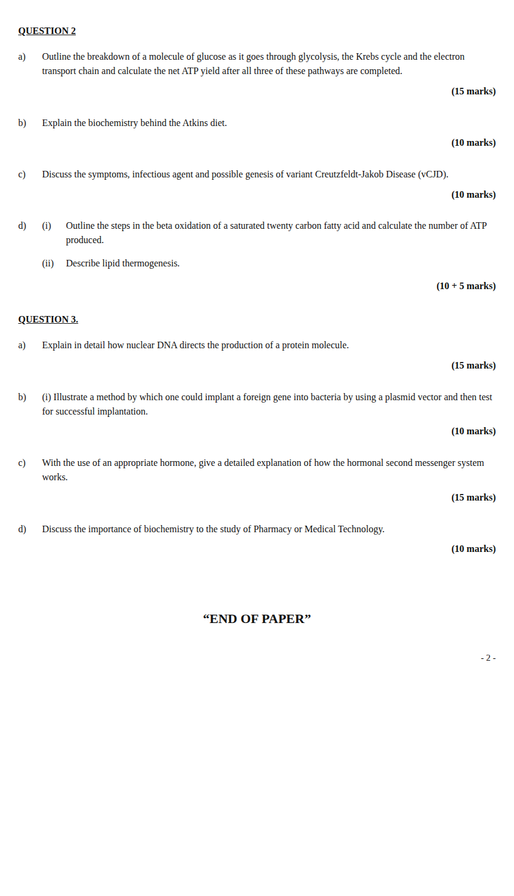QUESTION 2
a) Outline the breakdown of a molecule of glucose as it goes through glycolysis, the Krebs cycle and the electron transport chain and calculate the net ATP yield after all three of these pathways are completed.
(15 marks)
b) Explain the biochemistry behind the Atkins diet.
(10 marks)
c) Discuss the symptoms, infectious agent and possible genesis of variant Creutzfeldt-Jakob Disease (vCJD).
(10 marks)
d)
(i) Outline the steps in the beta oxidation of a saturated twenty carbon fatty acid and calculate the number of ATP produced.
(ii) Describe lipid thermogenesis.
(10 + 5 marks)
QUESTION 3.
a) Explain in detail how nuclear DNA directs the production of a protein molecule.
(15 marks)
b) (i) Illustrate a method by which one could implant a foreign gene into bacteria by using a plasmid vector and then test for successful implantation.
(10 marks)
c) With the use of an appropriate hormone, give a detailed explanation of how the hormonal second messenger system works.
(15 marks)
d) Discuss the importance of biochemistry to the study of Pharmacy or Medical Technology.
(10 marks)
“END OF PAPER”
- 2 -